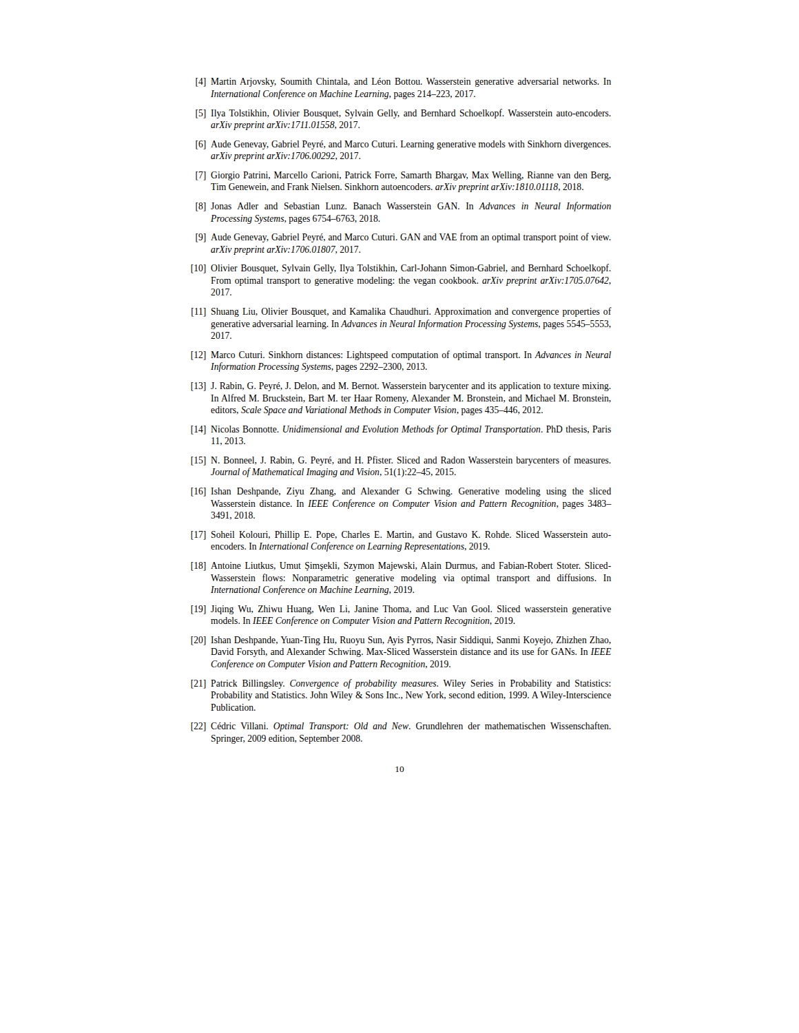[4] Martin Arjovsky, Soumith Chintala, and Léon Bottou. Wasserstein generative adversarial networks. In International Conference on Machine Learning, pages 214–223, 2017.
[5] Ilya Tolstikhin, Olivier Bousquet, Sylvain Gelly, and Bernhard Schoelkopf. Wasserstein auto-encoders. arXiv preprint arXiv:1711.01558, 2017.
[6] Aude Genevay, Gabriel Peyré, and Marco Cuturi. Learning generative models with Sinkhorn divergences. arXiv preprint arXiv:1706.00292, 2017.
[7] Giorgio Patrini, Marcello Carioni, Patrick Forre, Samarth Bhargav, Max Welling, Rianne van den Berg, Tim Genewein, and Frank Nielsen. Sinkhorn autoencoders. arXiv preprint arXiv:1810.01118, 2018.
[8] Jonas Adler and Sebastian Lunz. Banach Wasserstein GAN. In Advances in Neural Information Processing Systems, pages 6754–6763, 2018.
[9] Aude Genevay, Gabriel Peyré, and Marco Cuturi. GAN and VAE from an optimal transport point of view. arXiv preprint arXiv:1706.01807, 2017.
[10] Olivier Bousquet, Sylvain Gelly, Ilya Tolstikhin, Carl-Johann Simon-Gabriel, and Bernhard Schoelkopf. From optimal transport to generative modeling: the vegan cookbook. arXiv preprint arXiv:1705.07642, 2017.
[11] Shuang Liu, Olivier Bousquet, and Kamalika Chaudhuri. Approximation and convergence properties of generative adversarial learning. In Advances in Neural Information Processing Systems, pages 5545–5553, 2017.
[12] Marco Cuturi. Sinkhorn distances: Lightspeed computation of optimal transport. In Advances in Neural Information Processing Systems, pages 2292–2300, 2013.
[13] J. Rabin, G. Peyré, J. Delon, and M. Bernot. Wasserstein barycenter and its application to texture mixing. In Alfred M. Bruckstein, Bart M. ter Haar Romeny, Alexander M. Bronstein, and Michael M. Bronstein, editors, Scale Space and Variational Methods in Computer Vision, pages 435–446, 2012.
[14] Nicolas Bonnotte. Unidimensional and Evolution Methods for Optimal Transportation. PhD thesis, Paris 11, 2013.
[15] N. Bonneel, J. Rabin, G. Peyré, and H. Pfister. Sliced and Radon Wasserstein barycenters of measures. Journal of Mathematical Imaging and Vision, 51(1):22–45, 2015.
[16] Ishan Deshpande, Ziyu Zhang, and Alexander G Schwing. Generative modeling using the sliced Wasserstein distance. In IEEE Conference on Computer Vision and Pattern Recognition, pages 3483–3491, 2018.
[17] Soheil Kolouri, Phillip E. Pope, Charles E. Martin, and Gustavo K. Rohde. Sliced Wasserstein auto-encoders. In International Conference on Learning Representations, 2019.
[18] Antoine Liutkus, Umut Şimşekli, Szymon Majewski, Alain Durmus, and Fabian-Robert Stoter. Sliced-Wasserstein flows: Nonparametric generative modeling via optimal transport and diffusions. In International Conference on Machine Learning, 2019.
[19] Jiqing Wu, Zhiwu Huang, Wen Li, Janine Thoma, and Luc Van Gool. Sliced wasserstein generative models. In IEEE Conference on Computer Vision and Pattern Recognition, 2019.
[20] Ishan Deshpande, Yuan-Ting Hu, Ruoyu Sun, Ayis Pyrros, Nasir Siddiqui, Sanmi Koyejo, Zhizhen Zhao, David Forsyth, and Alexander Schwing. Max-Sliced Wasserstein distance and its use for GANs. In IEEE Conference on Computer Vision and Pattern Recognition, 2019.
[21] Patrick Billingsley. Convergence of probability measures. Wiley Series in Probability and Statistics: Probability and Statistics. John Wiley & Sons Inc., New York, second edition, 1999. A Wiley-Interscience Publication.
[22] Cédric Villani. Optimal Transport: Old and New. Grundlehren der mathematischen Wissenschaften. Springer, 2009 edition, September 2008.
10